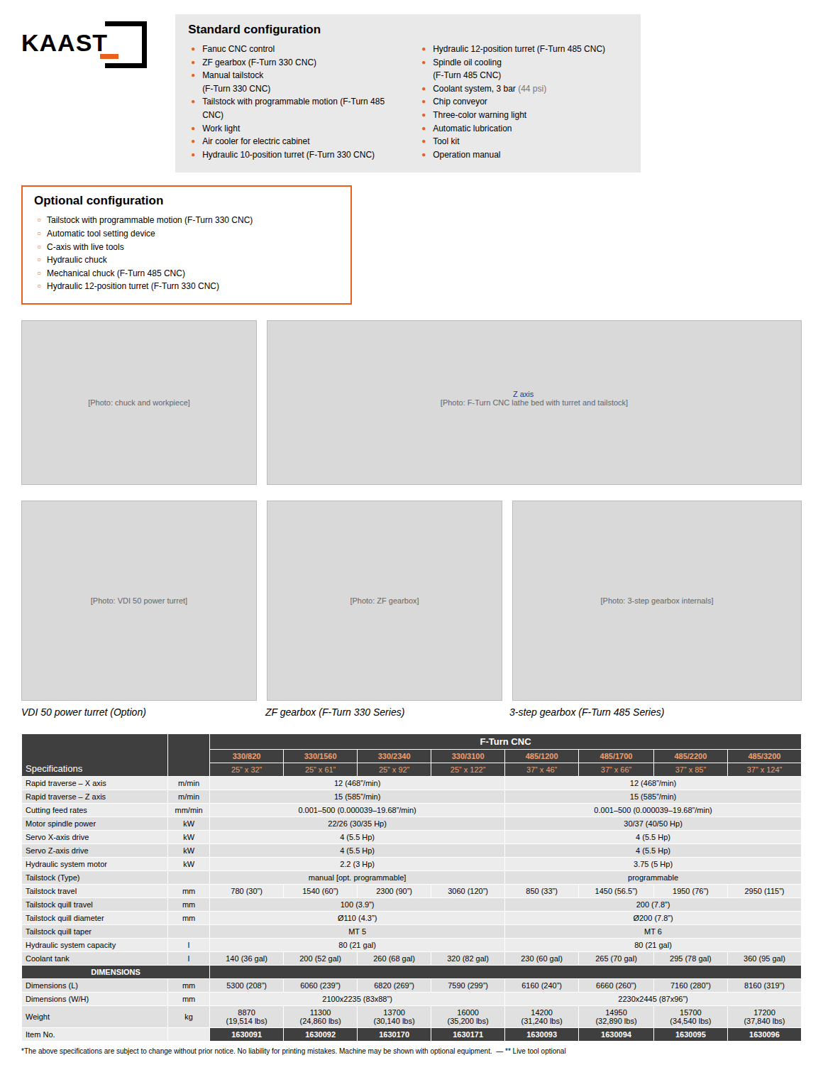KAAST
Standard configuration
Fanuc CNC control
ZF gearbox (F-Turn 330 CNC)
Manual tailstock
(F-Turn 330 CNC)
Tailstock with programmable motion (F-Turn 485 CNC)
Work light
Air cooler for electric cabinet
Hydraulic 10-position turret (F-Turn 330 CNC)
Hydraulic 12-position turret (F-Turn 485 CNC)
Spindle oil cooling
(F-Turn 485 CNC)
Coolant system, 3 bar (44 psi)
Chip conveyor
Three-color warning light
Automatic lubrication
Tool kit
Operation manual
Optional configuration
Tailstock with programmable motion (F-Turn 330 CNC)
Automatic tool setting device
C-axis with live tools
Hydraulic chuck
Mechanical chuck (F-Turn 485 CNC)
Hydraulic 12-position turret (F-Turn 330 CNC)
[Photo: chuck and workpiece]
[Photo: F-Turn CNC lathe bed with turret and tailstock] Z axis
[Photo: VDI 50 power turret]
[Photo: ZF gearbox]
[Photo: 3-step gearbox internals]
VDI 50 power turret (Option) ZF gearbox (F-Turn 330 Series) 3-step gearbox (F-Turn 485 Series)
| Specifications | | F-Turn CNC |
| --- | --- | --- |
| 330/820 | 330/1560 | 330/2340 | 330/3100 | 485/1200 | 485/1700 | 485/2200 | 485/3200 |
| 25” x 32” | 25” x 61” | 25” x 92” | 25” x 122” | 37” x 46” | 37” x 66” | 37” x 85” | 37” x 124” |
| Rapid traverse – X axis | m/min | 12 (468”/min) | 12 (468”/min) |
| Rapid traverse – Z axis | m/min | 15 (585”/min) | 15 (585”/min) |
| Cutting feed rates | mm/min | 0.001–500 (0.000039–19.68”/min) | 0.001–500 (0.000039–19.68”/min) |
| Motor spindle power | kW | 22/26 (30/35 Hp) | 30/37 (40/50 Hp) |
| Servo X-axis drive | kW | 4 (5.5 Hp) | 4 (5.5 Hp) |
| Servo Z-axis drive | kW | 4 (5.5 Hp) | 4 (5.5 Hp) |
| Hydraulic system motor | kW | 2.2 (3 Hp) | 3.75 (5 Hp) |
| Tailstock (Type) | | manual [opt. programmable] | programmable |
| Tailstock travel | mm | 780 (30”) | 1540 (60”) | 2300 (90”) | 3060 (120”) | 850 (33”) | 1450 (56.5”) | 1950 (76”) | 2950 (115”) |
| Tailstock quill travel | mm | 100 (3.9”) | 200 (7.8”) |
| Tailstock quill diameter | mm | Ø110 (4.3”) | Ø200 (7.8”) |
| Tailstock quill taper | | MT 5 | MT 6 |
| Hydraulic system capacity | l | 80 (21 gal) | 80 (21 gal) |
| Coolant tank | l | 140 (36 gal) | 200 (52 gal) | 260 (68 gal) | 320 (82 gal) | 230 (60 gal) | 265 (70 gal) | 295 (78 gal) | 360 (95 gal) |
| DIMENSIONS | |
| Dimensions (L) | mm | 5300 (208”) | 6060 (239”) | 6820 (269”) | 7590 (299”) | 6160 (240”) | 6660 (260”) | 7160 (280”) | 8160 (319”) |
| Dimensions (W/H) | mm | 2100x2235 (83x88”) | 2230x2445 (87x96”) |
| Weight | kg | 8870 (19,514 lbs) | 11300 (24,860 lbs) | 13700 (30,140 lbs) | 16000 (35,200 lbs) | 14200 (31,240 lbs) | 14950 (32,890 lbs) | 15700 (34,540 lbs) | 17200 (37,840 lbs) |
| Item No. | | 1630091 | 1630092 | 1630170 | 1630171 | 1630093 | 1630094 | 1630095 | 1630096 |
*The above specifications are subject to change without prior notice. No liability for printing mistakes. Machine may be shown with optional equipment. — ** Live tool optional